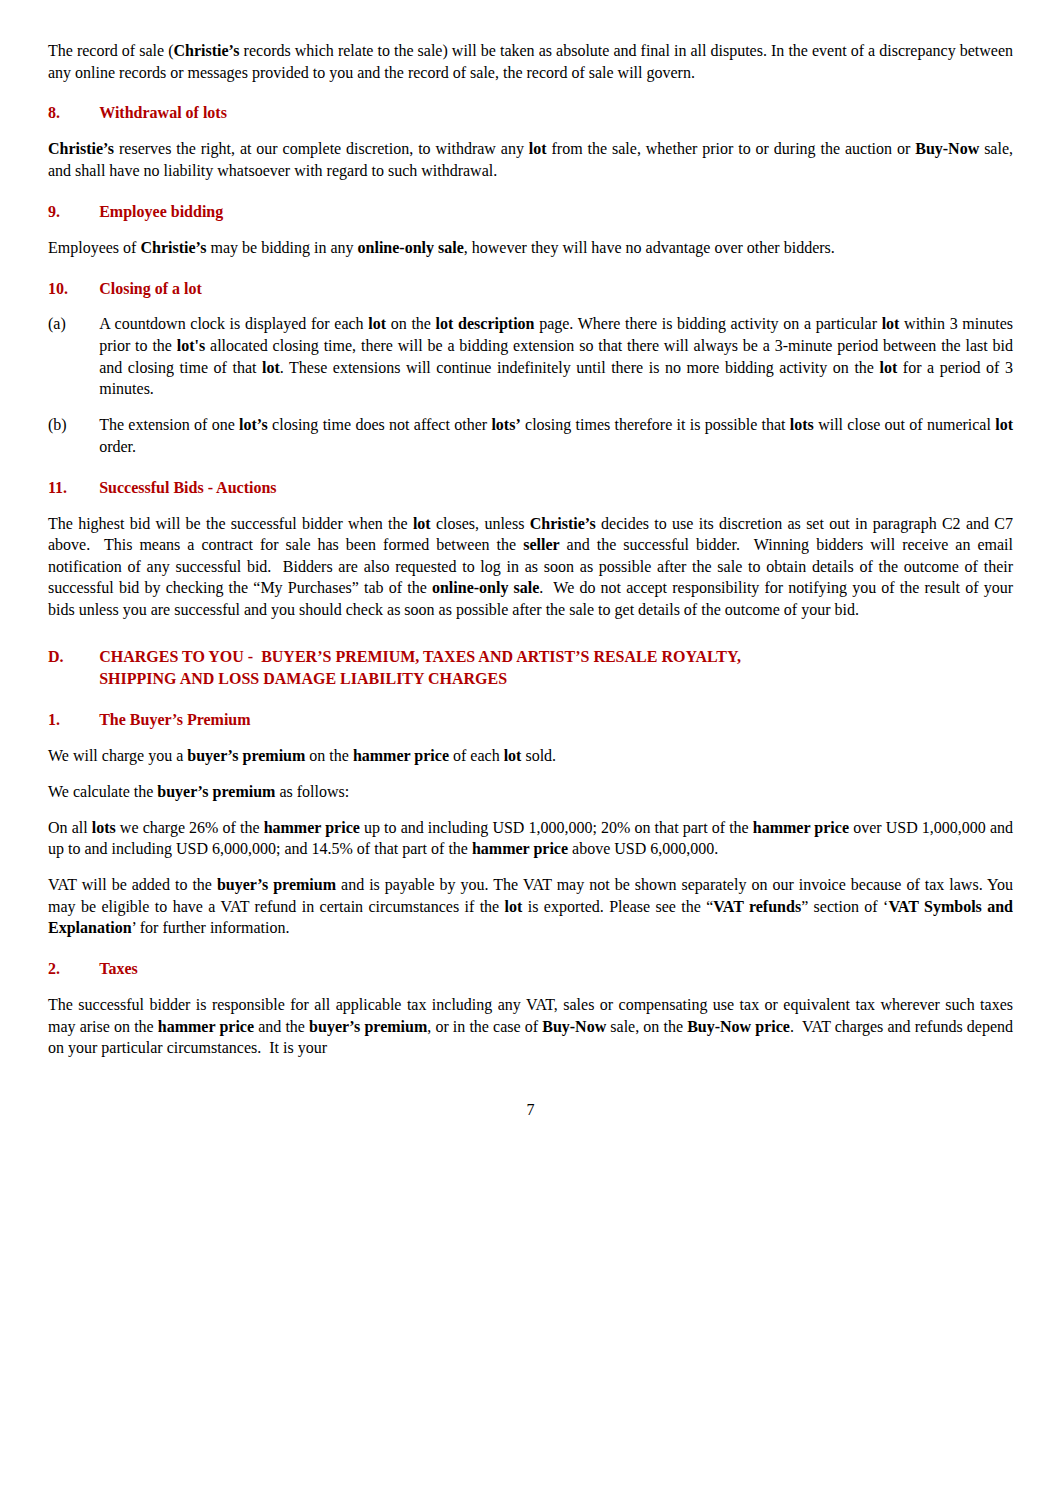The record of sale (Christie’s records which relate to the sale) will be taken as absolute and final in all disputes. In the event of a discrepancy between any online records or messages provided to you and the record of sale, the record of sale will govern.
8. Withdrawal of lots
Christie’s reserves the right, at our complete discretion, to withdraw any lot from the sale, whether prior to or during the auction or Buy-Now sale, and shall have no liability whatsoever with regard to such withdrawal.
9. Employee bidding
Employees of Christie’s may be bidding in any online-only sale, however they will have no advantage over other bidders.
10. Closing of a lot
(a)
A countdown clock is displayed for each lot on the lot description page. Where there is bidding activity on a particular lot within 3 minutes prior to the lot's allocated closing time, there will be a bidding extension so that there will always be a 3-minute period between the last bid and closing time of that lot. These extensions will continue indefinitely until there is no more bidding activity on the lot for a period of 3 minutes.
(b)
The extension of one lot’s closing time does not affect other lots’ closing times therefore it is possible that lots will close out of numerical lot order.
11. Successful Bids - Auctions
The highest bid will be the successful bidder when the lot closes, unless Christie’s decides to use its discretion as set out in paragraph C2 and C7 above. This means a contract for sale has been formed between the seller and the successful bidder. Winning bidders will receive an email notification of any successful bid. Bidders are also requested to log in as soon as possible after the sale to obtain details of the outcome of their successful bid by checking the “My Purchases” tab of the online-only sale. We do not accept responsibility for notifying you of the result of your bids unless you are successful and you should check as soon as possible after the sale to get details of the outcome of your bid.
D. CHARGES TO YOU - BUYER’S PREMIUM, TAXES AND ARTIST’S RESALE ROYALTY, SHIPPING AND LOSS DAMAGE LIABILITY CHARGES
1. The Buyer’s Premium
We will charge you a buyer’s premium on the hammer price of each lot sold.
We calculate the buyer’s premium as follows:
On all lots we charge 26% of the hammer price up to and including USD 1,000,000; 20% on that part of the hammer price over USD 1,000,000 and up to and including USD 6,000,000; and 14.5% of that part of the hammer price above USD 6,000,000.
VAT will be added to the buyer’s premium and is payable by you. The VAT may not be shown separately on our invoice because of tax laws. You may be eligible to have a VAT refund in certain circumstances if the lot is exported. Please see the “VAT refunds” section of ‘VAT Symbols and Explanation’ for further information.
2. Taxes
The successful bidder is responsible for all applicable tax including any VAT, sales or compensating use tax or equivalent tax wherever such taxes may arise on the hammer price and the buyer’s premium, or in the case of Buy-Now sale, on the Buy-Now price. VAT charges and refunds depend on your particular circumstances. It is your
7